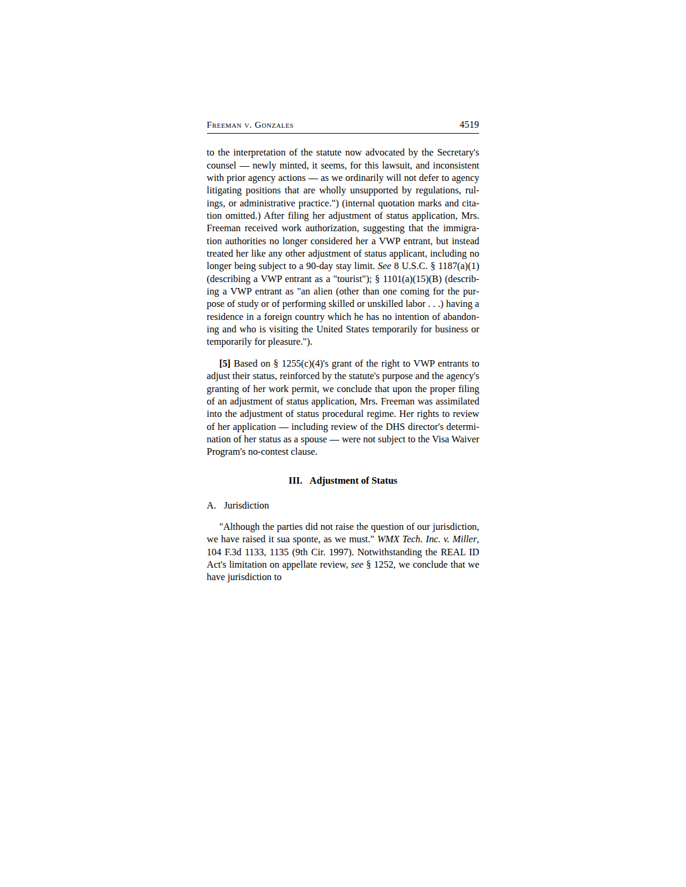Freeman v. Gonzales 4519
to the interpretation of the statute now advocated by the Secretary's counsel — newly minted, it seems, for this lawsuit, and inconsistent with prior agency actions — as we ordinarily will not defer to agency litigating positions that are wholly unsupported by regulations, rulings, or administrative practice.") (internal quotation marks and citation omitted.) After filing her adjustment of status application, Mrs. Freeman received work authorization, suggesting that the immigration authorities no longer considered her a VWP entrant, but instead treated her like any other adjustment of status applicant, including no longer being subject to a 90-day stay limit. See 8 U.S.C. § 1187(a)(1) (describing a VWP entrant as a "tourist"); § 1101(a)(15)(B) (describing a VWP entrant as "an alien (other than one coming for the purpose of study or of performing skilled or unskilled labor . . .) having a residence in a foreign country which he has no intention of abandoning and who is visiting the United States temporarily for business or temporarily for pleasure.").
[5] Based on § 1255(c)(4)'s grant of the right to VWP entrants to adjust their status, reinforced by the statute's purpose and the agency's granting of her work permit, we conclude that upon the proper filing of an adjustment of status application, Mrs. Freeman was assimilated into the adjustment of status procedural regime. Her rights to review of her application — including review of the DHS director's determination of her status as a spouse — were not subject to the Visa Waiver Program's no-contest clause.
III. Adjustment of Status
A. Jurisdiction
"Although the parties did not raise the question of our jurisdiction, we have raised it sua sponte, as we must." WMX Tech. Inc. v. Miller, 104 F.3d 1133, 1135 (9th Cir. 1997). Notwithstanding the REAL ID Act's limitation on appellate review, see § 1252, we conclude that we have jurisdiction to